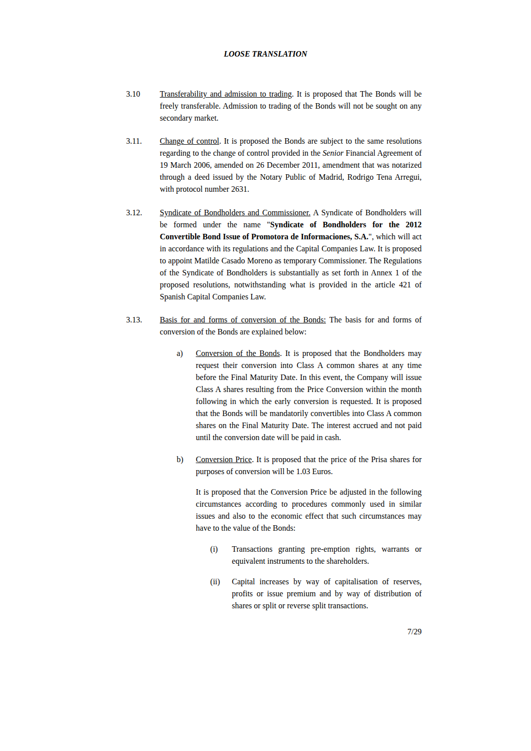LOOSE TRANSLATION
3.10
Transferability and admission to trading. It is proposed that The Bonds will be freely transferable. Admission to trading of the Bonds will not be sought on any secondary market.
3.11.
Change of control. It is proposed the Bonds are subject to the same resolutions regarding to the change of control provided in the Senior Financial Agreement of 19 March 2006, amended on 26 December 2011, amendment that was notarized through a deed issued by the Notary Public of Madrid, Rodrigo Tena Arregui, with protocol number 2631.
3.12.
Syndicate of Bondholders and Commissioner. A Syndicate of Bondholders will be formed under the name "Syndicate of Bondholders for the 2012 Convertible Bond Issue of Promotora de Informaciones, S.A.", which will act in accordance with its regulations and the Capital Companies Law. It is proposed to appoint Matilde Casado Moreno as temporary Commissioner. The Regulations of the Syndicate of Bondholders is substantially as set forth in Annex 1 of the proposed resolutions, notwithstanding what is provided in the article 421 of Spanish Capital Companies Law.
3.13.
Basis for and forms of conversion of the Bonds: The basis for and forms of conversion of the Bonds are explained below:
a)
Conversion of the Bonds. It is proposed that the Bondholders may request their conversion into Class A common shares at any time before the Final Maturity Date. In this event, the Company will issue Class A shares resulting from the Price Conversion within the month following in which the early conversion is requested. It is proposed that the Bonds will be mandatorily convertibles into Class A common shares on the Final Maturity Date. The interest accrued and not paid until the conversion date will be paid in cash.
b)
Conversion Price. It is proposed that the price of the Prisa shares for purposes of conversion will be 1.03 Euros.
It is proposed that the Conversion Price be adjusted in the following circumstances according to procedures commonly used in similar issues and also to the economic effect that such circumstances may have to the value of the Bonds:
(i)
Transactions granting pre-emption rights, warrants or equivalent instruments to the shareholders.
(ii)
Capital increases by way of capitalisation of reserves, profits or issue premium and by way of distribution of shares or split or reverse split transactions.
7/29